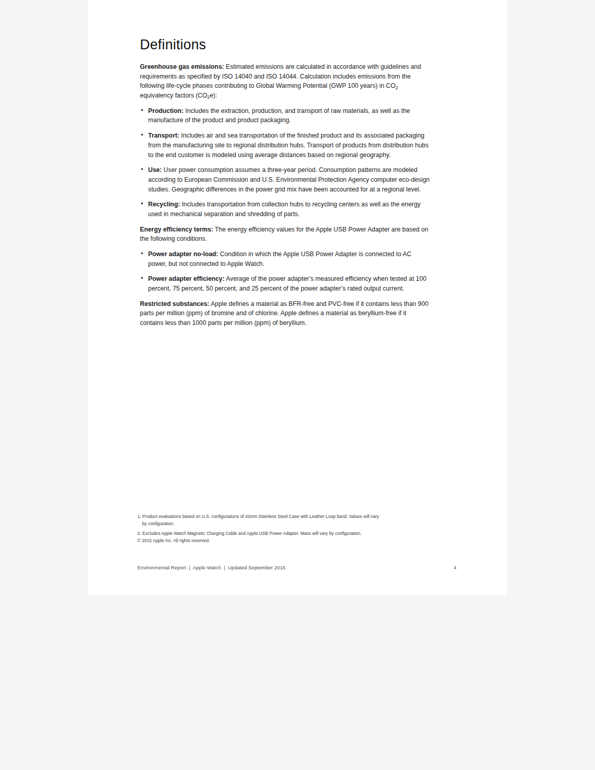Definitions
Greenhouse gas emissions: Estimated emissions are calculated in accordance with guidelines and requirements as specified by ISO 14040 and ISO 14044. Calculation includes emissions from the following life-cycle phases contributing to Global Warming Potential (GWP 100 years) in CO2 equivalency factors (CO2e):
Production: Includes the extraction, production, and transport of raw materials, as well as the manufacture of the product and product packaging.
Transport: Includes air and sea transportation of the finished product and its associated packaging from the manufacturing site to regional distribution hubs. Transport of products from distribution hubs to the end customer is modeled using average distances based on regional geography.
Use: User power consumption assumes a three-year period. Consumption patterns are modeled according to European Commission and U.S. Environmental Protection Agency computer eco-design studies. Geographic differences in the power grid mix have been accounted for at a regional level.
Recycling: Includes transportation from collection hubs to recycling centers as well as the energy used in mechanical separation and shredding of parts.
Energy efficiency terms: The energy efficiency values for the Apple USB Power Adapter are based on the following conditions.
Power adapter no-load: Condition in which the Apple USB Power Adapter is connected to AC power, but not connected to Apple Watch.
Power adapter efficiency: Average of the power adapter’s measured efficiency when tested at 100 percent, 75 percent, 50 percent, and 25 percent of the power adapter’s rated output current.
Restricted substances: Apple defines a material as BFR-free and PVC-free if it contains less than 900 parts per million (ppm) of bromine and of chlorine. Apple defines a material as beryllium-free if it contains less than 1000 parts per million (ppm) of beryllium.
1. Product evaluations based on U.S. configurations of 42mm Stainless Steel Case with Leather Loop band. Values will vary
by configuration.
2. Excludes Apple Watch Magnetic Charging Cable and Apple USB Power Adapter. Mass will vary by configuration.
© 2015 Apple Inc. All rights reserved.
Environmental Report | Apple Watch | Updated September 2015 4